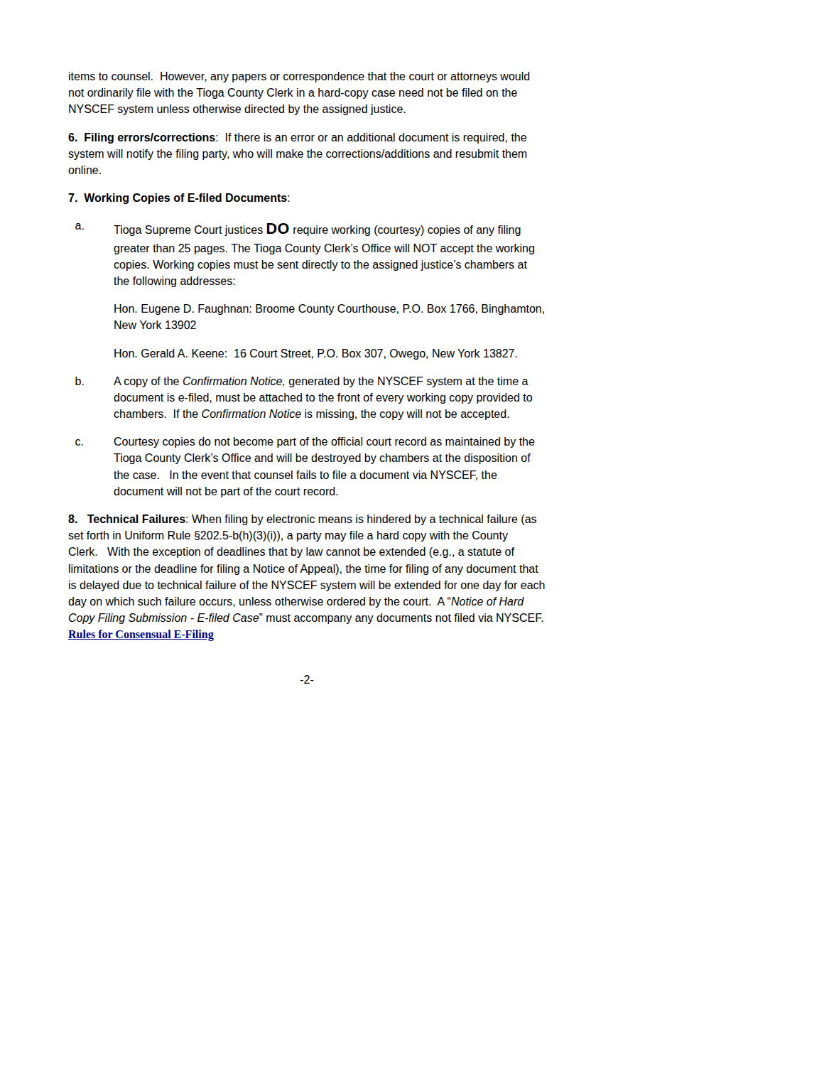items to counsel. However, any papers or correspondence that the court or attorneys would not ordinarily file with the Tioga County Clerk in a hard-copy case need not be filed on the NYSCEF system unless otherwise directed by the assigned justice.
6. Filing errors/corrections: If there is an error or an additional document is required, the system will notify the filing party, who will make the corrections/additions and resubmit them online.
7. Working Copies of E-filed Documents:
a.
Tioga Supreme Court justices DO require working (courtesy) copies of any filing greater than 25 pages. The Tioga County Clerk’s Office will NOT accept the working copies. Working copies must be sent directly to the assigned justice’s chambers at the following addresses:
Hon. Eugene D. Faughnan: Broome County Courthouse, P.O. Box 1766, Binghamton, New York 13902
Hon. Gerald A. Keene: 16 Court Street, P.O. Box 307, Owego, New York 13827.
b.
A copy of the Confirmation Notice, generated by the NYSCEF system at the time a document is e-filed, must be attached to the front of every working copy provided to chambers. If the Confirmation Notice is missing, the copy will not be accepted.
c.
Courtesy copies do not become part of the official court record as maintained by the Tioga County Clerk’s Office and will be destroyed by chambers at the disposition of the case. In the event that counsel fails to file a document via NYSCEF, the document will not be part of the court record.
8. Technical Failures: When filing by electronic means is hindered by a technical failure (as set forth in Uniform Rule §202.5-b(h)(3)(i)), a party may file a hard copy with the County Clerk. With the exception of deadlines that by law cannot be extended (e.g., a statute of limitations or the deadline for filing a Notice of Appeal), the time for filing of any document that is delayed due to technical failure of the NYSCEF system will be extended for one day for each day on which such failure occurs, unless otherwise ordered by the court. A “Notice of Hard Copy Filing Submission - E-filed Case” must accompany any documents not filed via NYSCEF.
Rules for Consensual E-Filing
-2-